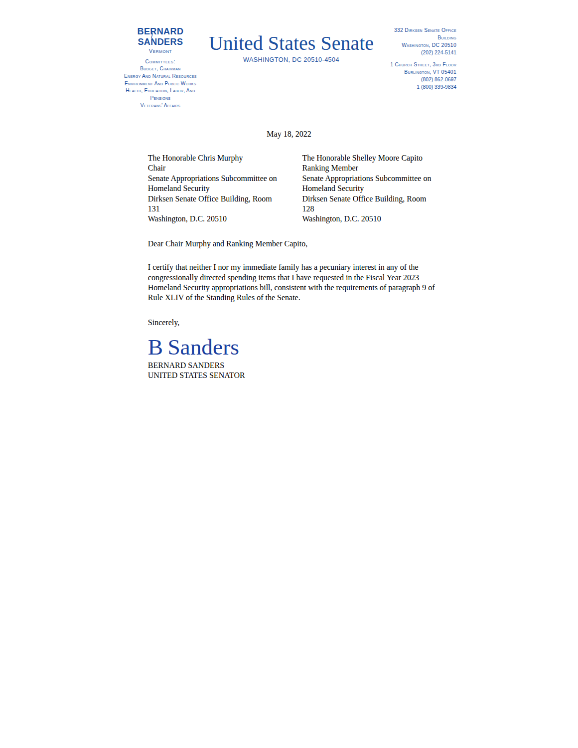BERNARD SANDERS/
Vermont
Committees:
Budget, Chairman
Energy And Natural Resources
Environment And Public Works
Health, Education, Labor, And Pensions
Veterans’ Affairs
United States Senate
WASHINGTON, DC 20510-4504
332 Dirksen Senate Office Building
Washington, DC 20510
(202) 224-5141
1 Church Street, 3rd Floor
Burlington, VT 05401
(802) 862-0697
1 (800) 339-9834
May 18, 2022
The Honorable Chris Murphy
Chair
Senate Appropriations Subcommittee on
Homeland Security
Dirksen Senate Office Building, Room 131
Washington, D.C. 20510
The Honorable Shelley Moore Capito
Ranking Member
Senate Appropriations Subcommittee on
Homeland Security
Dirksen Senate Office Building, Room 128
Washington, D.C. 20510
Dear Chair Murphy and Ranking Member Capito,
I certify that neither I nor my immediate family has a pecuniary interest in any of the congressionally directed spending items that I have requested in the Fiscal Year 2023 Homeland Security appropriations bill, consistent with the requirements of paragraph 9 of Rule XLIV of the Standing Rules of the Senate.
Sincerely,
B Sanders
BERNARD SANDERS
UNITED STATES SENATOR